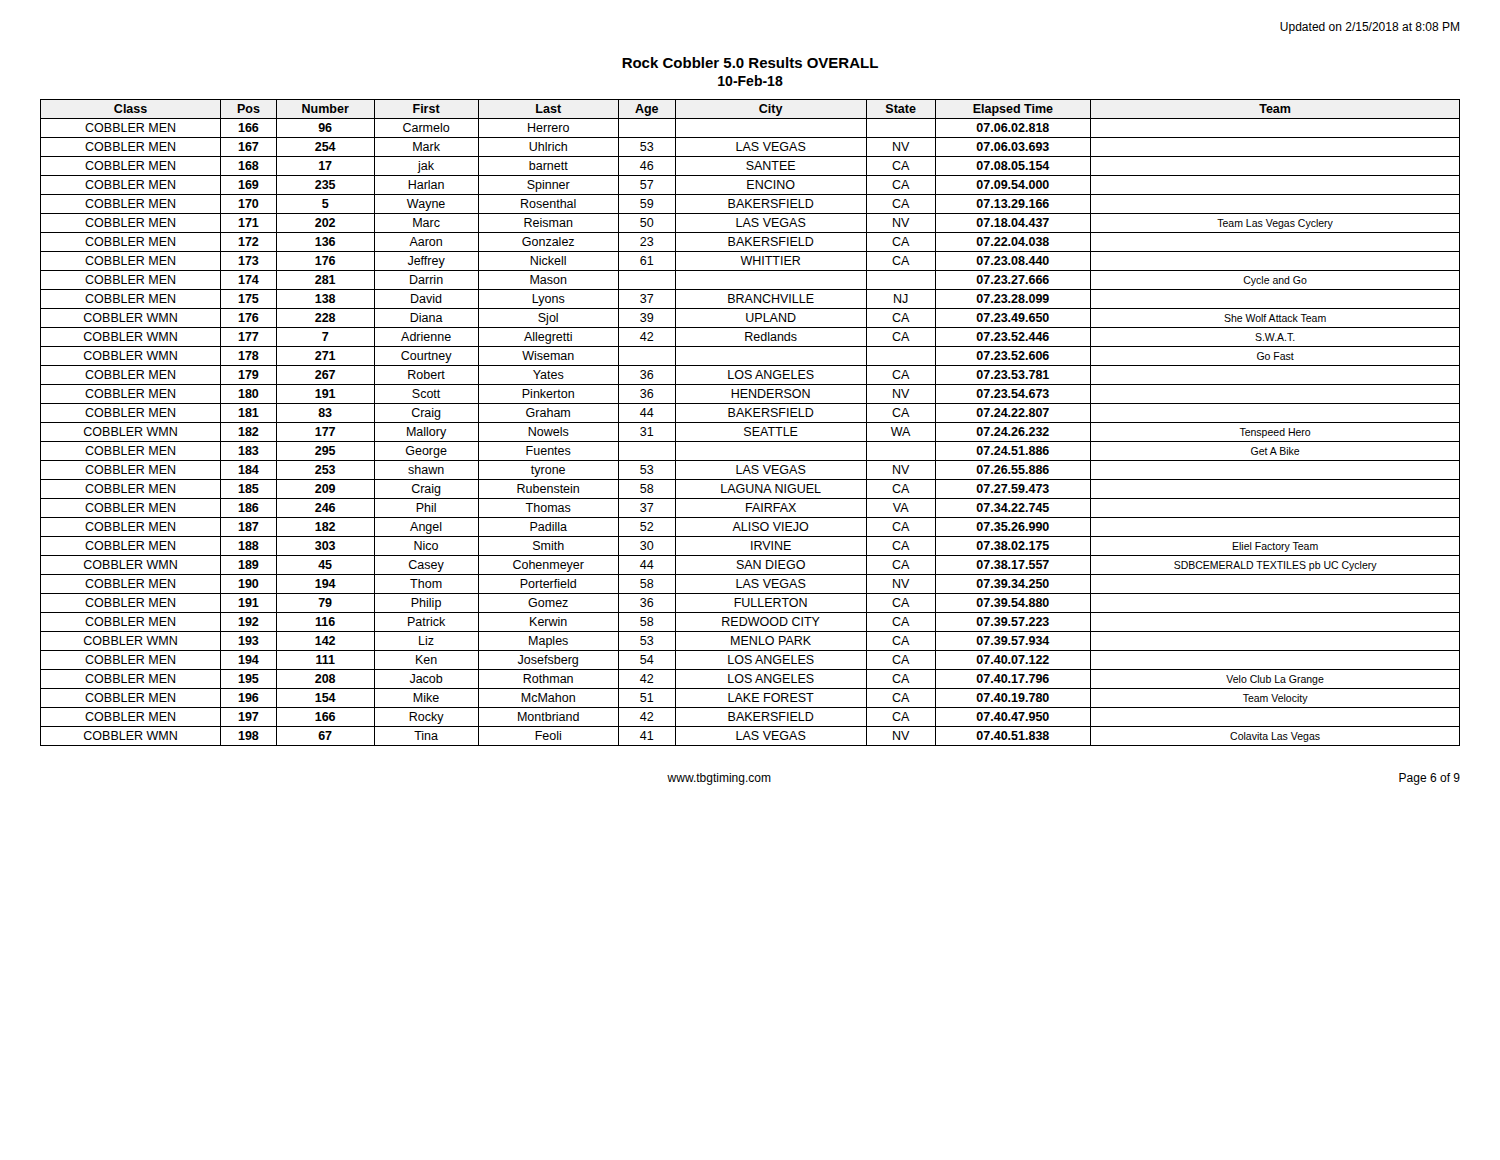Updated on 2/15/2018 at 8:08 PM
Rock Cobbler 5.0 Results OVERALL
10-Feb-18
| Class | Pos | Number | First | Last | Age | City | State | Elapsed Time | Team |
| --- | --- | --- | --- | --- | --- | --- | --- | --- | --- |
| COBBLER MEN | 166 | 96 | Carmelo | Herrero | | | | 07.06.02.818 | |
| COBBLER MEN | 167 | 254 | Mark | Uhlrich | 53 | LAS VEGAS | NV | 07.06.03.693 | |
| COBBLER MEN | 168 | 17 | jak | barnett | 46 | SANTEE | CA | 07.08.05.154 | |
| COBBLER MEN | 169 | 235 | Harlan | Spinner | 57 | ENCINO | CA | 07.09.54.000 | |
| COBBLER MEN | 170 | 5 | Wayne | Rosenthal | 59 | BAKERSFIELD | CA | 07.13.29.166 | |
| COBBLER MEN | 171 | 202 | Marc | Reisman | 50 | LAS VEGAS | NV | 07.18.04.437 | Team Las Vegas Cyclery |
| COBBLER MEN | 172 | 136 | Aaron | Gonzalez | 23 | BAKERSFIELD | CA | 07.22.04.038 | |
| COBBLER MEN | 173 | 176 | Jeffrey | Nickell | 61 | WHITTIER | CA | 07.23.08.440 | |
| COBBLER MEN | 174 | 281 | Darrin | Mason | | | | 07.23.27.666 | Cycle and Go |
| COBBLER MEN | 175 | 138 | David | Lyons | 37 | BRANCHVILLE | NJ | 07.23.28.099 | |
| COBBLER WMN | 176 | 228 | Diana | Sjol | 39 | UPLAND | CA | 07.23.49.650 | She Wolf Attack Team |
| COBBLER WMN | 177 | 7 | Adrienne | Allegretti | 42 | Redlands | CA | 07.23.52.446 | S.W.A.T. |
| COBBLER WMN | 178 | 271 | Courtney | Wiseman | | | | 07.23.52.606 | Go Fast |
| COBBLER MEN | 179 | 267 | Robert | Yates | 36 | LOS ANGELES | CA | 07.23.53.781 | |
| COBBLER MEN | 180 | 191 | Scott | Pinkerton | 36 | HENDERSON | NV | 07.23.54.673 | |
| COBBLER MEN | 181 | 83 | Craig | Graham | 44 | BAKERSFIELD | CA | 07.24.22.807 | |
| COBBLER WMN | 182 | 177 | Mallory | Nowels | 31 | SEATTLE | WA | 07.24.26.232 | Tenspeed Hero |
| COBBLER MEN | 183 | 295 | George | Fuentes | | | | 07.24.51.886 | Get A Bike |
| COBBLER MEN | 184 | 253 | shawn | tyrone | 53 | LAS VEGAS | NV | 07.26.55.886 | |
| COBBLER MEN | 185 | 209 | Craig | Rubenstein | 58 | LAGUNA NIGUEL | CA | 07.27.59.473 | |
| COBBLER MEN | 186 | 246 | Phil | Thomas | 37 | FAIRFAX | VA | 07.34.22.745 | |
| COBBLER MEN | 187 | 182 | Angel | Padilla | 52 | ALISO VIEJO | CA | 07.35.26.990 | |
| COBBLER MEN | 188 | 303 | Nico | Smith | 30 | IRVINE | CA | 07.38.02.175 | Eliel Factory Team |
| COBBLER WMN | 189 | 45 | Casey | Cohenmeyer | 44 | SAN DIEGO | CA | 07.38.17.557 | SDBCEMERALD TEXTILES pb UC Cyclery |
| COBBLER MEN | 190 | 194 | Thom | Porterfield | 58 | LAS VEGAS | NV | 07.39.34.250 | |
| COBBLER MEN | 191 | 79 | Philip | Gomez | 36 | FULLERTON | CA | 07.39.54.880 | |
| COBBLER MEN | 192 | 116 | Patrick | Kerwin | 58 | REDWOOD CITY | CA | 07.39.57.223 | |
| COBBLER WMN | 193 | 142 | Liz | Maples | 53 | MENLO PARK | CA | 07.39.57.934 | |
| COBBLER MEN | 194 | 111 | Ken | Josefsberg | 54 | LOS ANGELES | CA | 07.40.07.122 | |
| COBBLER MEN | 195 | 208 | Jacob | Rothman | 42 | LOS ANGELES | CA | 07.40.17.796 | Velo Club La Grange |
| COBBLER MEN | 196 | 154 | Mike | McMahon | 51 | LAKE FOREST | CA | 07.40.19.780 | Team Velocity |
| COBBLER MEN | 197 | 166 | Rocky | Montbriand | 42 | BAKERSFIELD | CA | 07.40.47.950 | |
| COBBLER WMN | 198 | 67 | Tina | Feoli | 41 | LAS VEGAS | NV | 07.40.51.838 | Colavita Las Vegas |
www.tbgtiming.com
Page 6 of 9